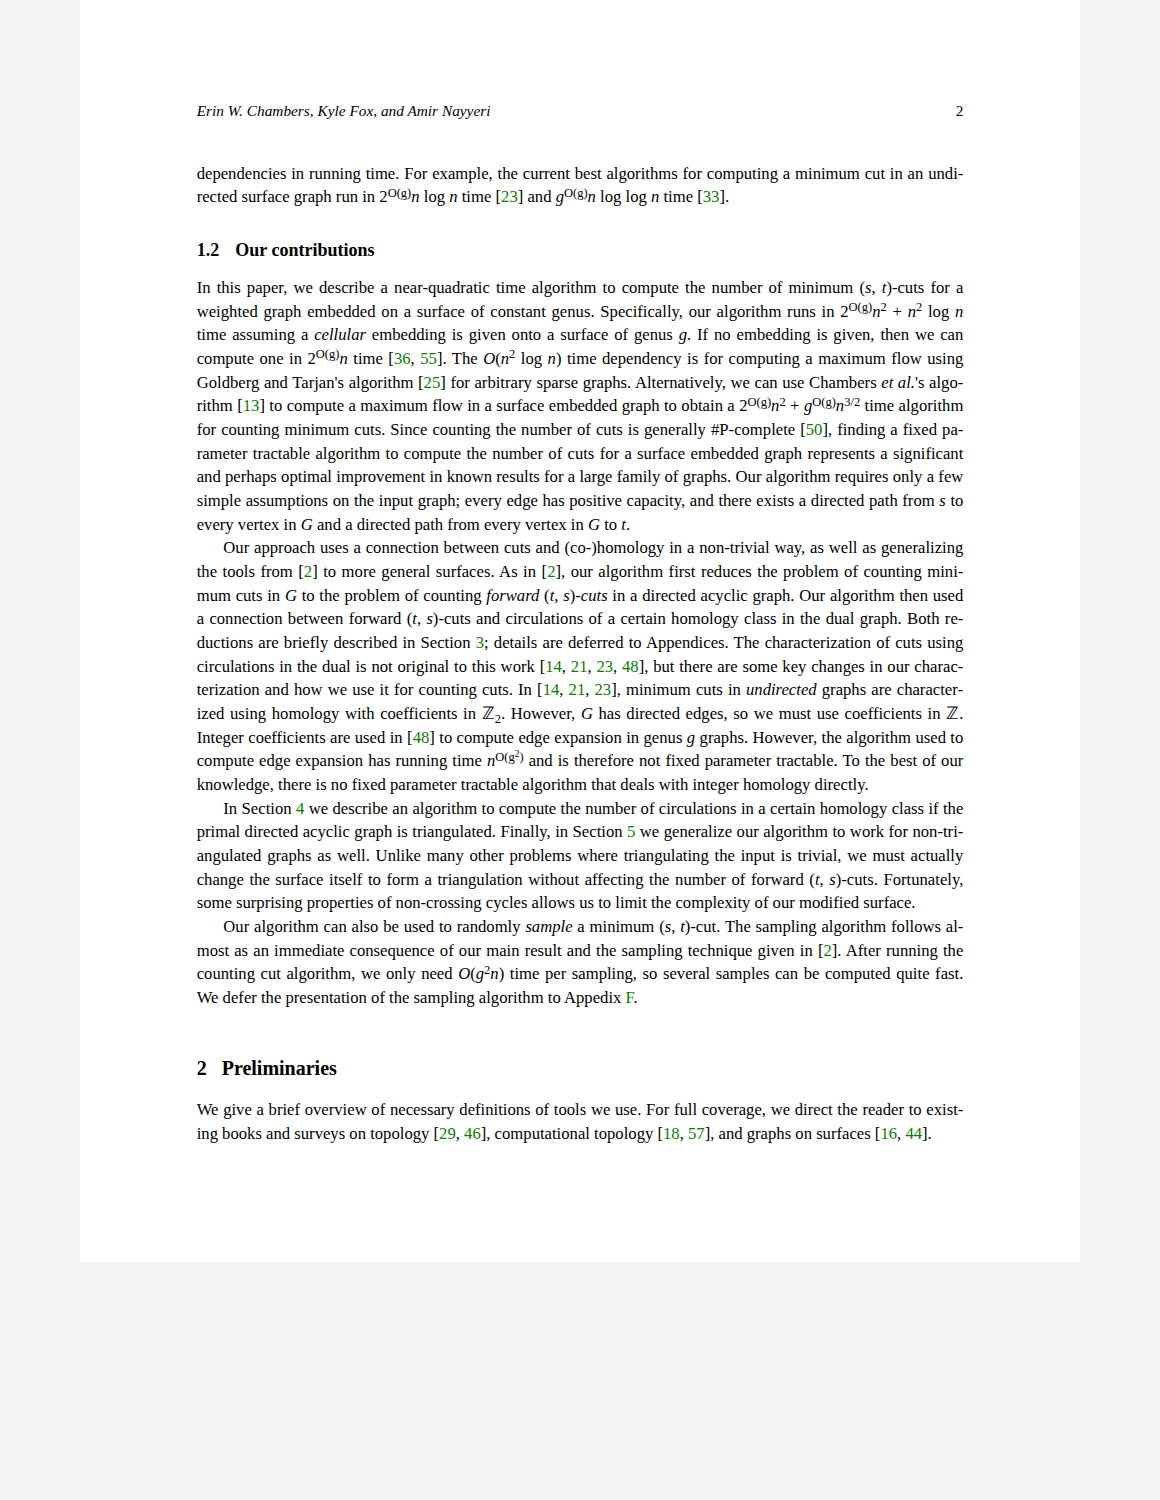Erin W. Chambers, Kyle Fox, and Amir Nayyeri 2
dependencies in running time. For example, the current best algorithms for computing a minimum cut in an undirected surface graph run in 2O(g) n log n time [23] and gO(g) n log log n time [33].
1.2 Our contributions
In this paper, we describe a near-quadratic time algorithm to compute the number of minimum (s, t)-cuts for a weighted graph embedded on a surface of constant genus. Specifically, our algorithm runs in 2O(g) n 2 + n 2 log n time assuming a cellular embedding is given onto a surface of genus g. If no embedding is given, then we can compute one in 2O(g) n time [36, 55]. The O(n 2 log n) time dependency is for computing a maximum flow using Goldberg and Tarjan's algorithm [25] for arbitrary sparse graphs. Alternatively, we can use Chambers et al.'s algorithm [13] to compute a maximum flow in a surface embedded graph to obtain a 2O(g) n 2 + gO(g) n 3/2 time algorithm for counting minimum cuts. Since counting the number of cuts is generally #P-complete [50], finding a fixed parameter tractable algorithm to compute the number of cuts for a surface embedded graph represents a significant and perhaps optimal improvement in known results for a large family of graphs. Our algorithm requires only a few simple assumptions on the input graph; every edge has positive capacity, and there exists a directed path from s to every vertex in G and a directed path from every vertex in G to t.
Our approach uses a connection between cuts and (co-)homology in a non-trivial way, as well as generalizing the tools from [2] to more general surfaces. As in [2], our algorithm first reduces the problem of counting minimum cuts in G to the problem of counting forward (t, s)-cuts in a directed acyclic graph. Our algorithm then used a connection between forward (t, s)-cuts and circulations of a certain homology class in the dual graph. Both reductions are briefly described in Section 3; details are deferred to Appendices. The characterization of cuts using circulations in the dual is not original to this work [14, 21, 23, 48], but there are some key changes in our characterization and how we use it for counting cuts. In [14, 21, 23], minimum cuts in undirected graphs are characterized using homology with coefficients in ℤ2. However, G has directed edges, so we must use coefficients in ℤ. Integer coefficients are used in [48] to compute edge expansion in genus g graphs. However, the algorithm used to compute edge expansion has running time nO(g2) and is therefore not fixed parameter tractable. To the best of our knowledge, there is no fixed parameter tractable algorithm that deals with integer homology directly.
In Section 4 we describe an algorithm to compute the number of circulations in a certain homology class if the primal directed acyclic graph is triangulated. Finally, in Section 5 we generalize our algorithm to work for non-triangulated graphs as well. Unlike many other problems where triangulating the input is trivial, we must actually change the surface itself to form a triangulation without affecting the number of forward (t, s)-cuts. Fortunately, some surprising properties of non-crossing cycles allows us to limit the complexity of our modified surface.
Our algorithm can also be used to randomly sample a minimum (s, t)-cut. The sampling algorithm follows almost as an immediate consequence of our main result and the sampling technique given in [2]. After running the counting cut algorithm, we only need O(g 2 n) time per sampling, so several samples can be computed quite fast. We defer the presentation of the sampling algorithm to Appedix F.
2 Preliminaries
We give a brief overview of necessary definitions of tools we use. For full coverage, we direct the reader to existing books and surveys on topology [29, 46], computational topology [18, 57], and graphs on surfaces [16, 44].